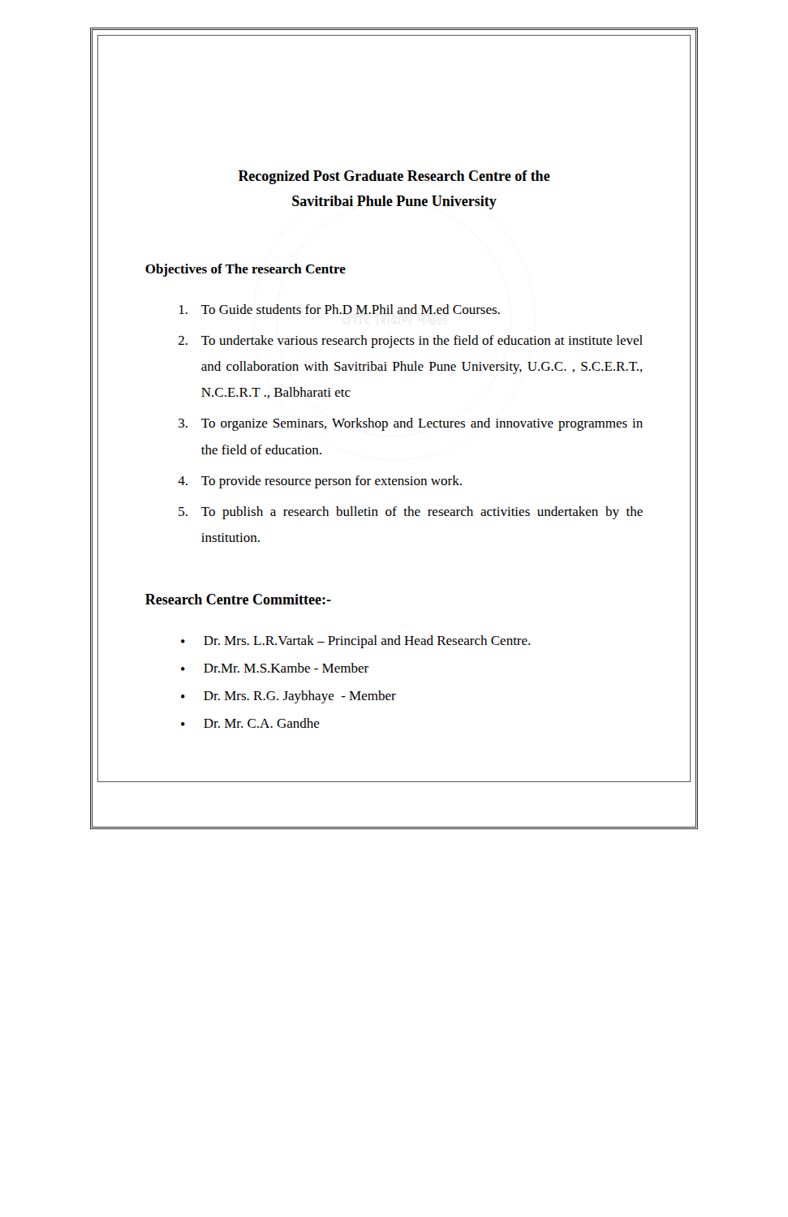उत्तर शिक्षण मंडल
Recognized Post Graduate Research Centre of the
Savitribai Phule Pune University
Objectives of The research Centre
To Guide students for Ph.D M.Phil and M.ed Courses.
To undertake various research projects in the field of education at institute level and collaboration with Savitribai Phule Pune University, U.G.C. , S.C.E.R.T., N.C.E.R.T ., Balbharati etc
To organize Seminars, Workshop and Lectures and innovative programmes in the field of education.
To provide resource person for extension work.
To publish a research bulletin of the research activities undertaken by the institution.
Research Centre Committee:-
Dr. Mrs. L.R.Vartak – Principal and Head Research Centre.
Dr.Mr. M.S.Kambe - Member
Dr. Mrs. R.G. Jaybhaye - Member
Dr. Mr. C.A. Gandhe